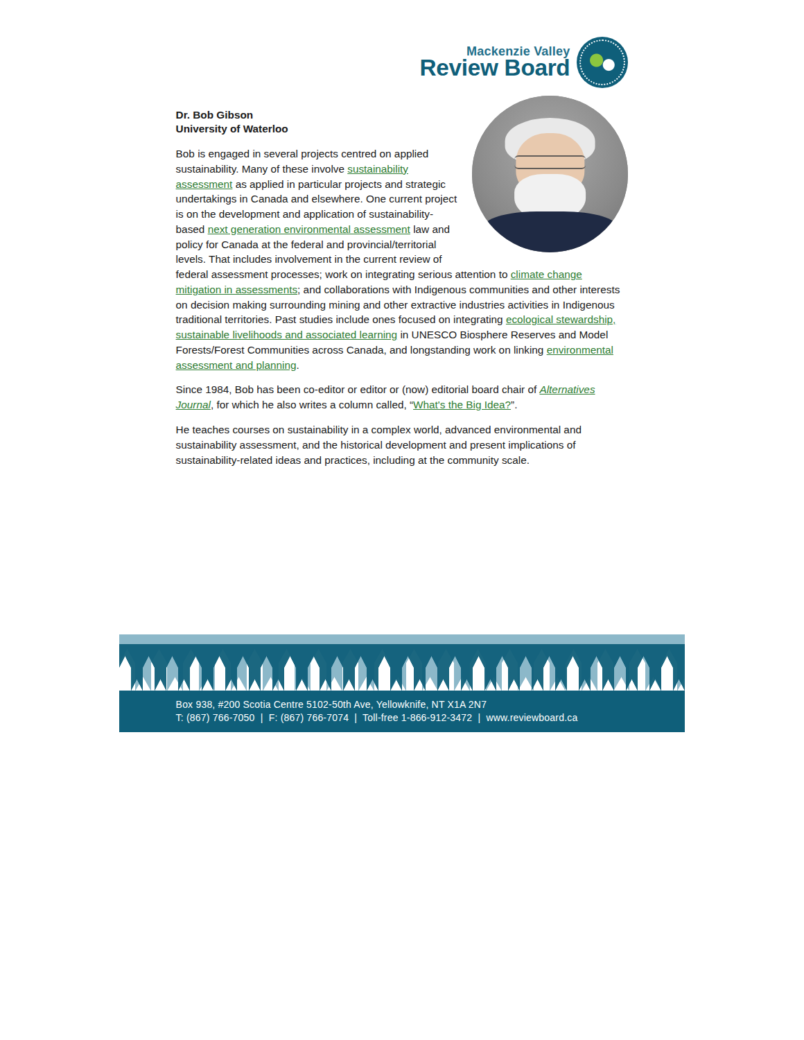Mackenzie Valley
Review Board
Dr. Bob Gibson
University of Waterloo
Bob is engaged in several projects centred on applied sustainability. Many of these involve sustainability assessment as applied in particular projects and strategic undertakings in Canada and elsewhere. One current project is on the development and application of sustainability-based next generation environmental assessment law and policy for Canada at the federal and provincial/territorial levels. That includes involvement in the current review of federal assessment processes; work on integrating serious attention to climate change mitigation in assessments; and collaborations with Indigenous communities and other interests on decision making surrounding mining and other extractive industries activities in Indigenous traditional territories. Past studies include ones focused on integrating ecological stewardship, sustainable livelihoods and associated learning in UNESCO Biosphere Reserves and Model Forests/Forest Communities across Canada, and longstanding work on linking environmental assessment and planning.
Since 1984, Bob has been co-editor or editor or (now) editorial board chair of Alternatives Journal, for which he also writes a column called, “What's the Big Idea?”.
He teaches courses on sustainability in a complex world, advanced environmental and sustainability assessment, and the historical development and present implications of sustainability-related ideas and practices, including at the community scale.
Box 938, #200 Scotia Centre 5102-50th Ave, Yellowknife, NT X1A 2N7
T: (867) 766-7050 | F: (867) 766-7074 | Toll-free 1-866-912-3472 | www.reviewboard.ca